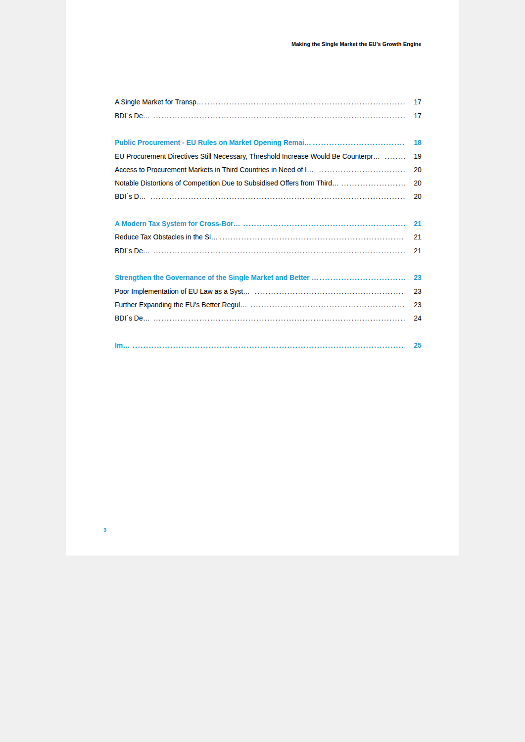Making the Single Market the EU’s Growth Engine
A Single Market for Transport Services .................................................................................................. 17
BDI´s Demands ......................................................................................................................... 17
Public Procurement - EU Rules on Market Opening Remain Essential ....................................... 18
EU Procurement Directives Still Necessary, Threshold Increase Would Be Counterproductive ........ 19
Access to Procurement Markets in Third Countries in Need of Improvement .................................... 20
Notable Distortions of Competition Due to Subsidised Offers from Third Countries .......................... 20
BDI´s Demand ........................................................................................................................... 20
A Modern Tax System for Cross-Border Activity ......................................................................... 21
Reduce Tax Obstacles in the Single Market ....................................................................................... 21
BDI´s Demands ......................................................................................................................... 21
Strengthen the Governance of the Single Market and Better Regulation .................................... 23
Poor Implementation of EU Law as a Systemic Problem .................................................................... 23
Further Expanding the EU's Better Regulation Agenda ...................................................................... 23
BDI´s Demands ......................................................................................................................... 24
Imprint ............................................................................................................................................. 25
3